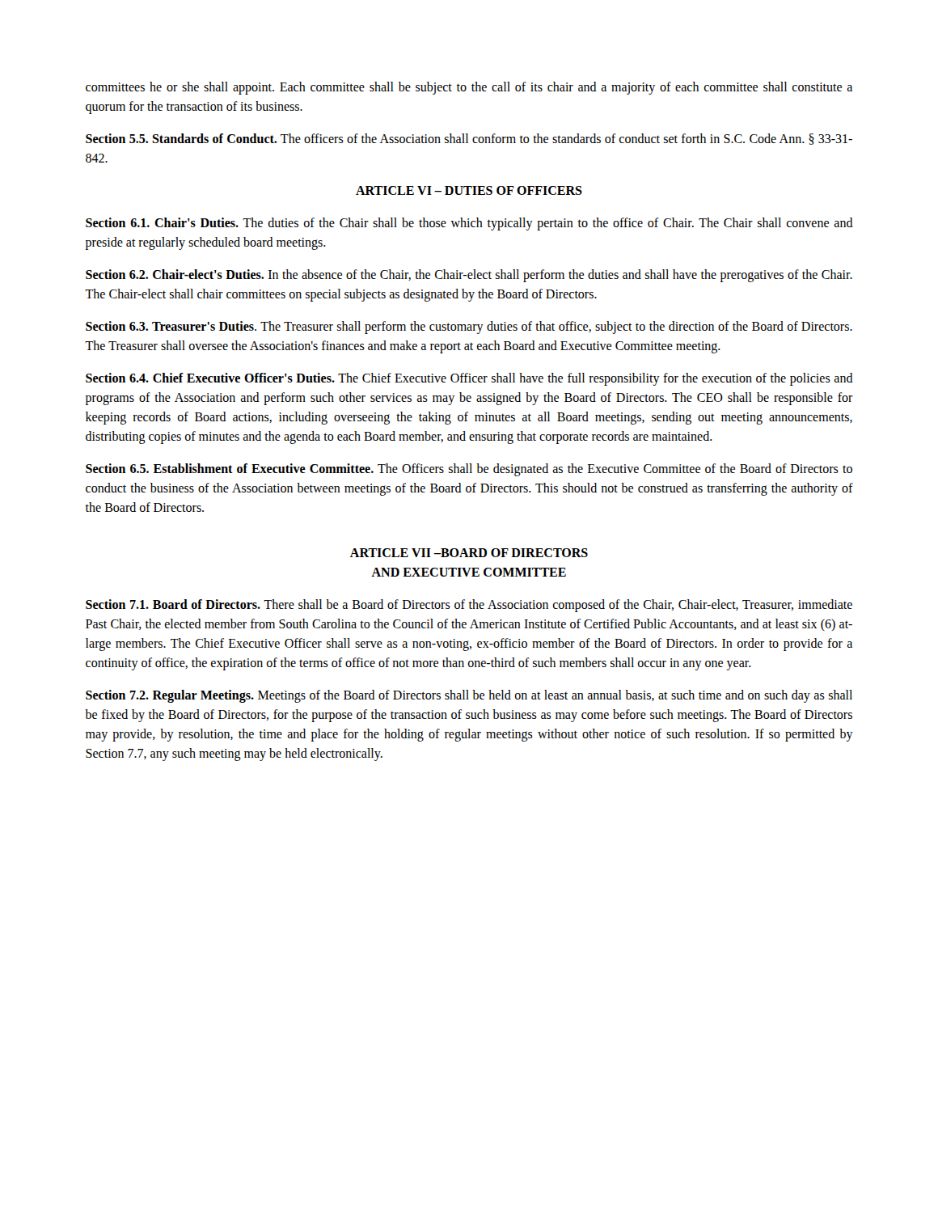committees he or she shall appoint. Each committee shall be subject to the call of its chair and a majority of each committee shall constitute a quorum for the transaction of its business.
Section 5.5. Standards of Conduct. The officers of the Association shall conform to the standards of conduct set forth in S.C. Code Ann. § 33-31-842.
ARTICLE VI – DUTIES OF OFFICERS
Section 6.1. Chair's Duties. The duties of the Chair shall be those which typically pertain to the office of Chair. The Chair shall convene and preside at regularly scheduled board meetings.
Section 6.2. Chair-elect's Duties. In the absence of the Chair, the Chair-elect shall perform the duties and shall have the prerogatives of the Chair. The Chair-elect shall chair committees on special subjects as designated by the Board of Directors.
Section 6.3. Treasurer's Duties. The Treasurer shall perform the customary duties of that office, subject to the direction of the Board of Directors. The Treasurer shall oversee the Association's finances and make a report at each Board and Executive Committee meeting.
Section 6.4. Chief Executive Officer's Duties. The Chief Executive Officer shall have the full responsibility for the execution of the policies and programs of the Association and perform such other services as may be assigned by the Board of Directors. The CEO shall be responsible for keeping records of Board actions, including overseeing the taking of minutes at all Board meetings, sending out meeting announcements, distributing copies of minutes and the agenda to each Board member, and ensuring that corporate records are maintained.
Section 6.5. Establishment of Executive Committee. The Officers shall be designated as the Executive Committee of the Board of Directors to conduct the business of the Association between meetings of the Board of Directors. This should not be construed as transferring the authority of the Board of Directors.
ARTICLE VII –BOARD OF DIRECTORS
AND EXECUTIVE COMMITTEE
Section 7.1. Board of Directors. There shall be a Board of Directors of the Association composed of the Chair, Chair-elect, Treasurer, immediate Past Chair, the elected member from South Carolina to the Council of the American Institute of Certified Public Accountants, and at least six (6) at-large members. The Chief Executive Officer shall serve as a non-voting, ex-officio member of the Board of Directors. In order to provide for a continuity of office, the expiration of the terms of office of not more than one-third of such members shall occur in any one year.
Section 7.2. Regular Meetings. Meetings of the Board of Directors shall be held on at least an annual basis, at such time and on such day as shall be fixed by the Board of Directors, for the purpose of the transaction of such business as may come before such meetings. The Board of Directors may provide, by resolution, the time and place for the holding of regular meetings without other notice of such resolution. If so permitted by Section 7.7, any such meeting may be held electronically.